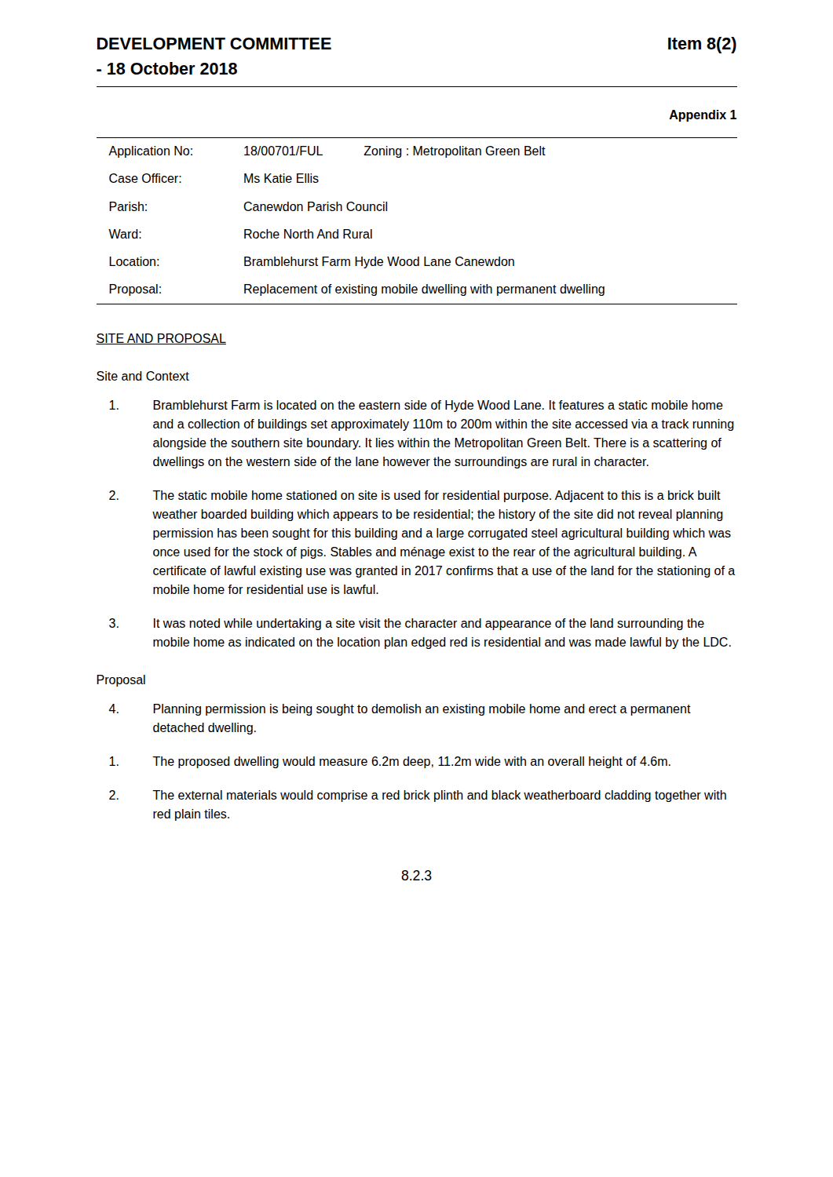DEVELOPMENT COMMITTEE
- 18 October 2018
Item 8(2)
Appendix 1
| Application No: | 18/00701/FUL Zoning : Metropolitan Green Belt |
| Case Officer: | Ms Katie Ellis |
| Parish: | Canewdon Parish Council |
| Ward: | Roche North And Rural |
| Location: | Bramblehurst Farm Hyde Wood Lane Canewdon |
| Proposal: | Replacement of existing mobile dwelling with permanent dwelling |
SITE AND PROPOSAL
Site and Context
Bramblehurst Farm is located on the eastern side of Hyde Wood Lane. It features a static mobile home and a collection of buildings set approximately 110m to 200m within the site accessed via a track running alongside the southern site boundary. It lies within the Metropolitan Green Belt. There is a scattering of dwellings on the western side of the lane however the surroundings are rural in character.
The static mobile home stationed on site is used for residential purpose. Adjacent to this is a brick built weather boarded building which appears to be residential; the history of the site did not reveal planning permission has been sought for this building and a large corrugated steel agricultural building which was once used for the stock of pigs. Stables and ménage exist to the rear of the agricultural building. A certificate of lawful existing use was granted in 2017 confirms that a use of the land for the stationing of a mobile home for residential use is lawful.
It was noted while undertaking a site visit the character and appearance of the land surrounding the mobile home as indicated on the location plan edged red is residential and was made lawful by the LDC.
Proposal
Planning permission is being sought to demolish an existing mobile home and erect a permanent detached dwelling.
The proposed dwelling would measure 6.2m deep, 11.2m wide with an overall height of 4.6m.
The external materials would comprise a red brick plinth and black weatherboard cladding together with red plain tiles.
8.2.3